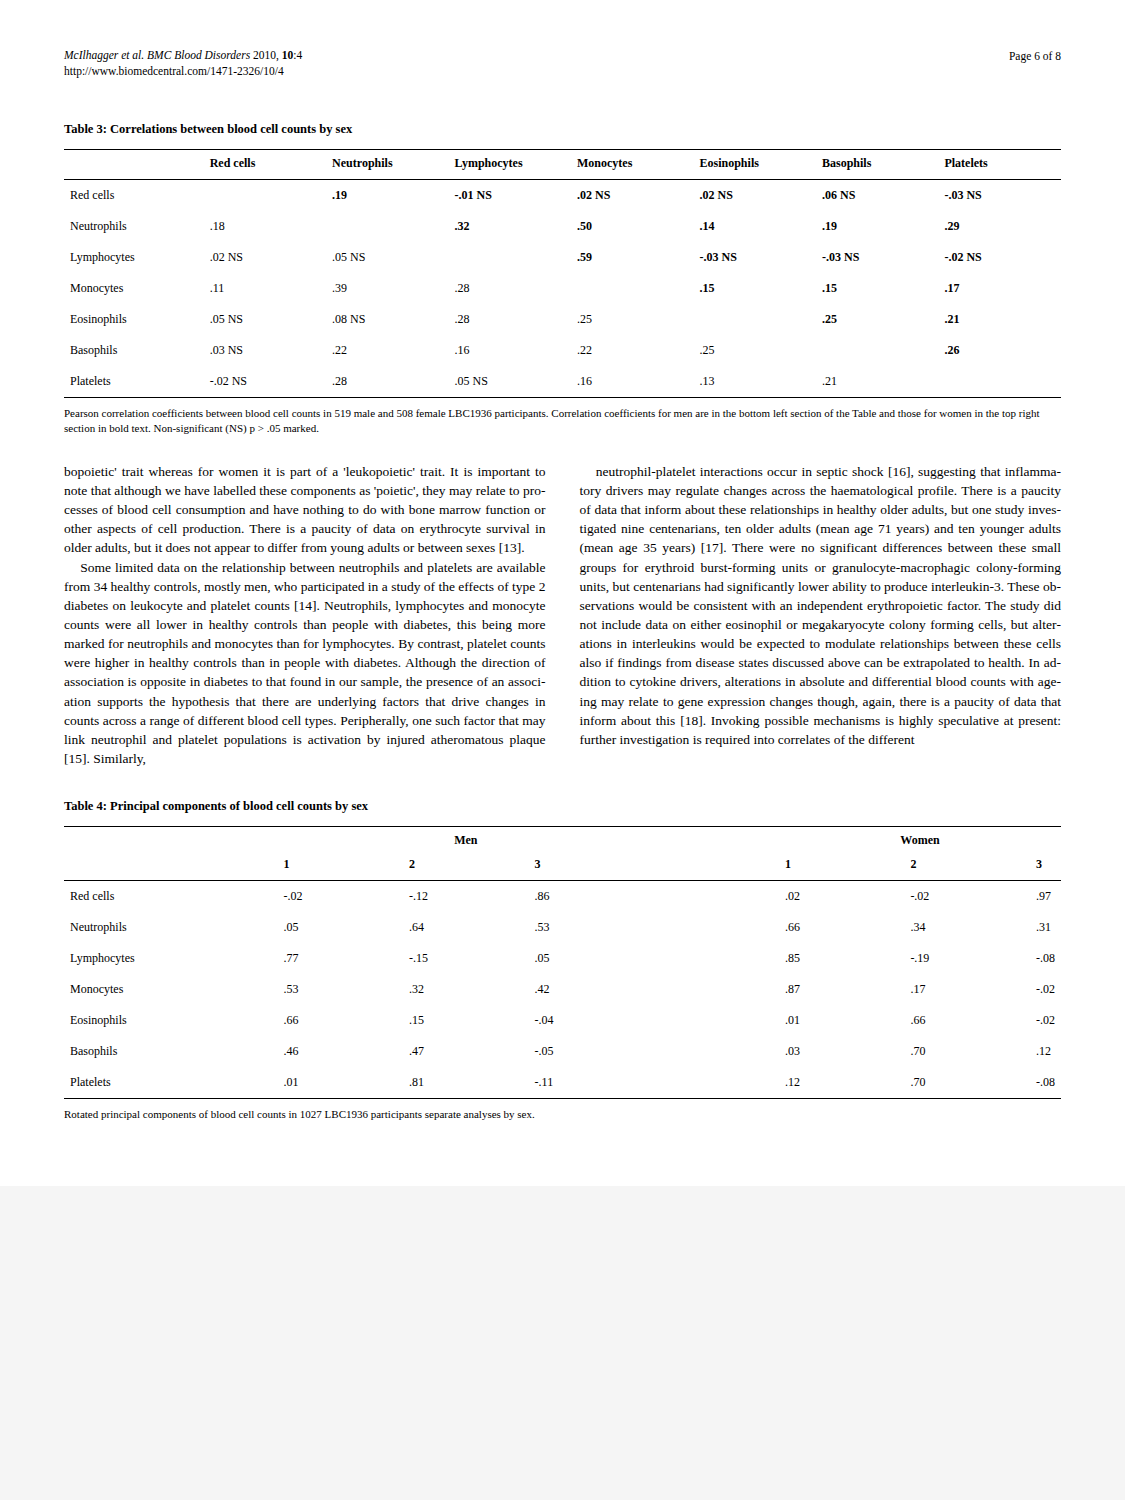McIlhagger et al. BMC Blood Disorders 2010, 10:4
http://www.biomedcentral.com/1471-2326/10/4
Page 6 of 8
Table 3: Correlations between blood cell counts by sex
| | Red cells | Neutrophils | Lymphocytes | Monocytes | Eosinophils | Basophils | Platelets |
| --- | --- | --- | --- | --- | --- | --- | --- |
| Red cells | | .19 | -.01 NS | .02 NS | .02 NS | .06 NS | -.03 NS |
| Neutrophils | .18 | | .32 | .50 | .14 | .19 | .29 |
| Lymphocytes | .02 NS | .05 NS | | .59 | -.03 NS | -.03 NS | -.02 NS |
| Monocytes | .11 | .39 | .28 | | .15 | .15 | .17 |
| Eosinophils | .05 NS | .08 NS | .28 | .25 | | .25 | .21 |
| Basophils | .03 NS | .22 | .16 | .22 | .25 | | .26 |
| Platelets | -.02 NS | .28 | .05 NS | .16 | .13 | .21 | |
Pearson correlation coefficients between blood cell counts in 519 male and 508 female LBC1936 participants. Correlation coefficients for men are in the bottom left section of the Table and those for women in the top right section in bold text. Non-significant (NS) p > .05 marked.
bopoietic' trait whereas for women it is part of a 'leukopoietic' trait. It is important to note that although we have labelled these components as 'poietic', they may relate to processes of blood cell consumption and have nothing to do with bone marrow function or other aspects of cell production. There is a paucity of data on erythrocyte survival in older adults, but it does not appear to differ from young adults or between sexes [13].
Some limited data on the relationship between neutrophils and platelets are available from 34 healthy controls, mostly men, who participated in a study of the effects of type 2 diabetes on leukocyte and platelet counts [14]. Neutrophils, lymphocytes and monocyte counts were all lower in healthy controls than people with diabetes, this being more marked for neutrophils and monocytes than for lymphocytes. By contrast, platelet counts were higher in healthy controls than in people with diabetes. Although the direction of association is opposite in diabetes to that found in our sample, the presence of an association supports the hypothesis that there are underlying factors that drive changes in counts across a range of different blood cell types. Peripherally, one such factor that may link neutrophil and platelet populations is activation by injured atheromatous plaque [15]. Similarly,
neutrophil-platelet interactions occur in septic shock [16], suggesting that inflammatory drivers may regulate changes across the haematological profile. There is a paucity of data that inform about these relationships in healthy older adults, but one study investigated nine centenarians, ten older adults (mean age 71 years) and ten younger adults (mean age 35 years) [17]. There were no significant differences between these small groups for erythroid burst-forming units or granulocyte-macrophagic colony-forming units, but centenarians had significantly lower ability to produce interleukin-3. These observations would be consistent with an independent erythropoietic factor. The study did not include data on either eosinophil or megakaryocyte colony forming cells, but alterations in interleukins would be expected to modulate relationships between these cells also if findings from disease states discussed above can be extrapolated to health. In addition to cytokine drivers, alterations in absolute and differential blood counts with ageing may relate to gene expression changes though, again, there is a paucity of data that inform about this [18]. Invoking possible mechanisms is highly speculative at present: further investigation is required into correlates of the different
Table 4: Principal components of blood cell counts by sex
| | Men | | Women |
| --- | --- | --- | --- |
| | 1 | 2 | 3 | | 1 | 2 | 3 |
| Red cells | -.02 | -.12 | .86 | | .02 | -.02 | .97 |
| Neutrophils | .05 | .64 | .53 | | .66 | .34 | .31 |
| Lymphocytes | .77 | -.15 | .05 | | .85 | -.19 | -.08 |
| Monocytes | .53 | .32 | .42 | | .87 | .17 | -.02 |
| Eosinophils | .66 | .15 | -.04 | | .01 | .66 | -.02 |
| Basophils | .46 | .47 | -.05 | | .03 | .70 | .12 |
| Platelets | .01 | .81 | -.11 | | .12 | .70 | -.08 |
Rotated principal components of blood cell counts in 1027 LBC1936 participants separate analyses by sex.